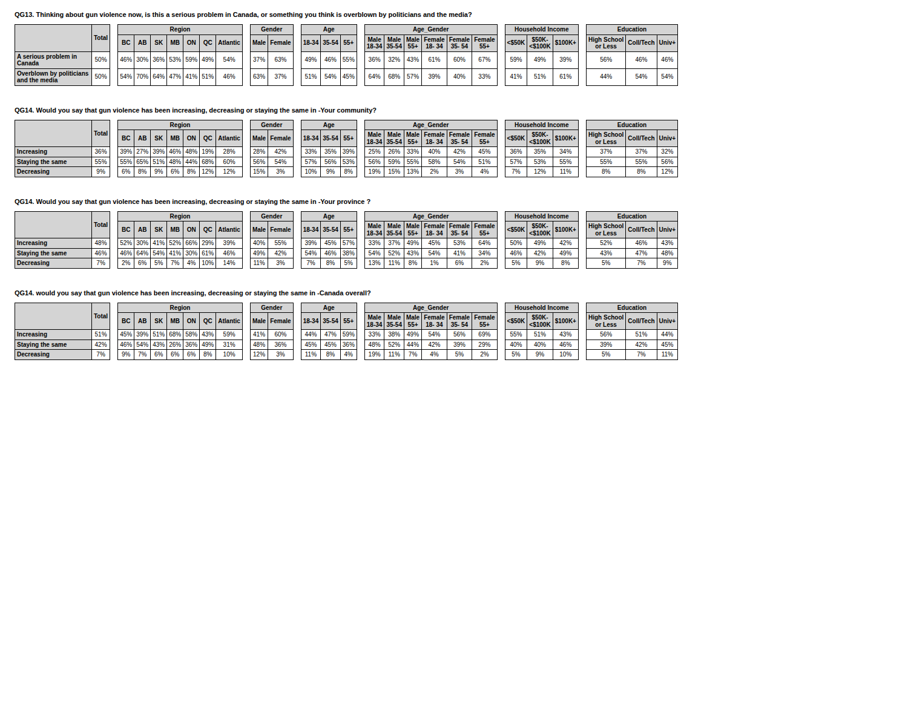QG13. Thinking about gun violence now, is this a serious problem in Canada, or something you think is overblown by politicians and the media?
| | Total | | Region | | Gender | | Age | | Age_Gender | | Household Income | | Education |
| --- | --- | --- | --- | --- | --- | --- | --- | --- | --- | --- | --- | --- | --- |
| BC | AB | SK | MB | ON | QC | Atlantic | Male | Female | 18-34 | 35-54 | 55+ | Male 18-34 | Male 35-54 | Male 55+ | Female 18- 34 | Female 35- 54 | Female 55+ | <$50K | $50K- <$100K | $100K+ | High School or Less | Coll/Tech | Univ+ |
| A serious problem in Canada | 50% | | 46% | 30% | 36% | 53% | 59% | 49% | 54% | | 37% | 63% | | 49% | 46% | 55% | | 36% | 32% | 43% | 61% | 60% | 67% | | 59% | 49% | 39% | | 56% | 46% | 46% |
| Overblown by politicians and the media | 50% | | 54% | 70% | 64% | 47% | 41% | 51% | 46% | | 63% | 37% | | 51% | 54% | 45% | | 64% | 68% | 57% | 39% | 40% | 33% | | 41% | 51% | 61% | | 44% | 54% | 54% |
QG14. Would you say that gun violence has been increasing, decreasing or staying the same in -Your community?
| | Total | | Region | | Gender | | Age | | Age_Gender | | Household Income | | Education |
| --- | --- | --- | --- | --- | --- | --- | --- | --- | --- | --- | --- | --- | --- |
| BC | AB | SK | MB | ON | QC | Atlantic | Male | Female | 18-34 | 35-54 | 55+ | Male 18-34 | Male 35-54 | Male 55+ | Female 18- 34 | Female 35- 54 | Female 55+ | <$50K | $50K- <$100K | $100K+ | High School or Less | Coll/Tech | Univ+ |
| Increasing | 36% | | 39% | 27% | 39% | 46% | 48% | 19% | 28% | | 28% | 42% | | 33% | 35% | 39% | | 25% | 26% | 33% | 40% | 42% | 45% | | 36% | 35% | 34% | | 37% | 37% | 32% |
| Staying the same | 55% | | 55% | 65% | 51% | 48% | 44% | 68% | 60% | | 56% | 54% | | 57% | 56% | 53% | | 56% | 59% | 55% | 58% | 54% | 51% | | 57% | 53% | 55% | | 55% | 55% | 56% |
| Decreasing | 9% | | 6% | 8% | 9% | 6% | 8% | 12% | 12% | | 15% | 3% | | 10% | 9% | 8% | | 19% | 15% | 13% | 2% | 3% | 4% | | 7% | 12% | 11% | | 8% | 8% | 12% |
QG14. Would you say that gun violence has been increasing, decreasing or staying the same in -Your province ?
| | Total | | Region | | Gender | | Age | | Age_Gender | | Household Income | | Education |
| --- | --- | --- | --- | --- | --- | --- | --- | --- | --- | --- | --- | --- | --- |
| BC | AB | SK | MB | ON | QC | Atlantic | Male | Female | 18-34 | 35-54 | 55+ | Male 18-34 | Male 35-54 | Male 55+ | Female 18- 34 | Female 35- 54 | Female 55+ | <$50K | $50K- <$100K | $100K+ | High School or Less | Coll/Tech | Univ+ |
| Increasing | 48% | | 52% | 30% | 41% | 52% | 66% | 29% | 39% | | 40% | 55% | | 39% | 45% | 57% | | 33% | 37% | 49% | 45% | 53% | 64% | | 50% | 49% | 42% | | 52% | 46% | 43% |
| Staying the same | 46% | | 46% | 64% | 54% | 41% | 30% | 61% | 46% | | 49% | 42% | | 54% | 46% | 38% | | 54% | 52% | 43% | 54% | 41% | 34% | | 46% | 42% | 49% | | 43% | 47% | 48% |
| Decreasing | 7% | | 2% | 6% | 5% | 7% | 4% | 10% | 14% | | 11% | 3% | | 7% | 8% | 5% | | 13% | 11% | 8% | 1% | 6% | 2% | | 5% | 9% | 8% | | 5% | 7% | 9% |
QG14. would you say that gun violence has been increasing, decreasing or staying the same in -Canada overall?
| | Total | | Region | | Gender | | Age | | Age_Gender | | Household Income | | Education |
| --- | --- | --- | --- | --- | --- | --- | --- | --- | --- | --- | --- | --- | --- |
| BC | AB | SK | MB | ON | QC | Atlantic | Male | Female | 18-34 | 35-54 | 55+ | Male 18-34 | Male 35-54 | Male 55+ | Female 18- 34 | Female 35- 54 | Female 55+ | <$50K | $50K- <$100K | $100K+ | High School or Less | Coll/Tech | Univ+ |
| Increasing | 51% | | 45% | 39% | 51% | 68% | 58% | 43% | 59% | | 41% | 60% | | 44% | 47% | 59% | | 33% | 38% | 49% | 54% | 56% | 69% | | 55% | 51% | 43% | | 56% | 51% | 44% |
| Staying the same | 42% | | 46% | 54% | 43% | 26% | 36% | 49% | 31% | | 48% | 36% | | 45% | 45% | 36% | | 48% | 52% | 44% | 42% | 39% | 29% | | 40% | 40% | 46% | | 39% | 42% | 45% |
| Decreasing | 7% | | 9% | 7% | 6% | 6% | 6% | 8% | 10% | | 12% | 3% | | 11% | 8% | 4% | | 19% | 11% | 7% | 4% | 5% | 2% | | 5% | 9% | 10% | | 5% | 7% | 11% |